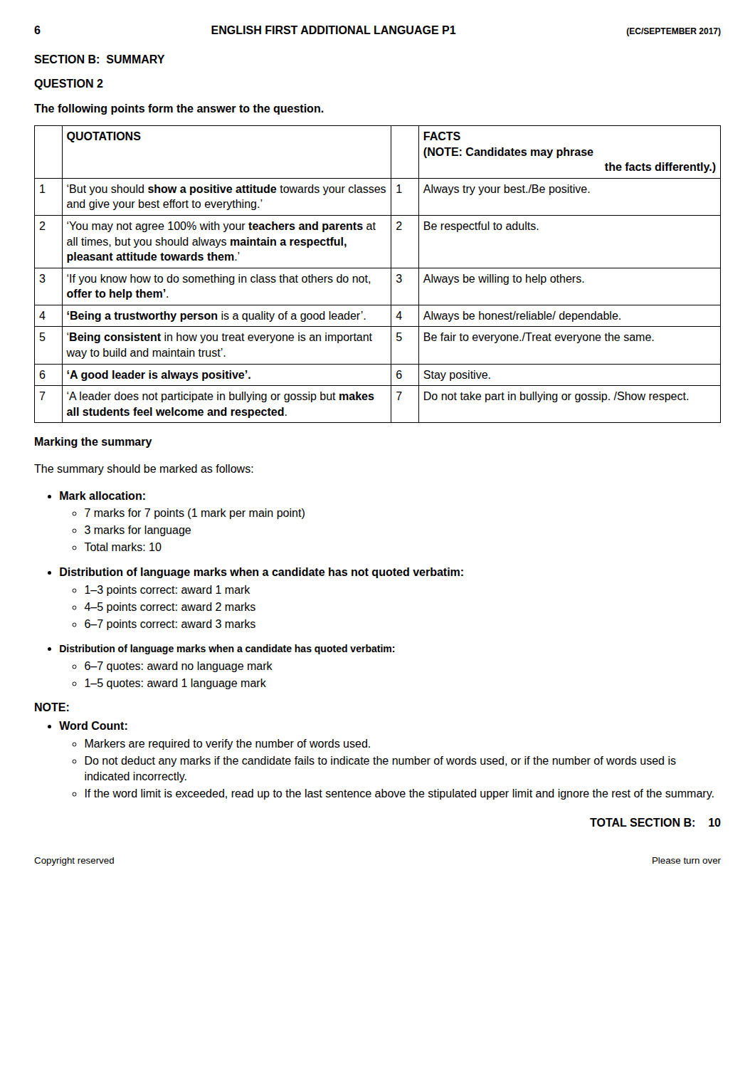6 ENGLISH FIRST ADDITIONAL LANGUAGE P1 (EC/SEPTEMBER 2017)
SECTION B: SUMMARY
QUESTION 2
The following points form the answer to the question.
| | QUOTATIONS | | FACTS (NOTE: Candidates may phrase the facts differently.) |
| --- | --- | --- | --- |
| 1 | ‘But you should show a positive attitude towards your classes and give your best effort to everything.’ | 1 | Always try your best./Be positive. |
| 2 | ‘You may not agree 100% with your teachers and parents at all times, but you should always maintain a respectful, pleasant attitude towards them .’ | 2 | Be respectful to adults. |
| 3 | ‘If you know how to do something in class that others do not, offer to help them’ . | 3 | Always be willing to help others. |
| 4 | ‘Being a trustworthy person is a quality of a good leader’. | 4 | Always be honest/reliable/ dependable. |
| 5 | ‘ Being consistent in how you treat everyone is an important way to build and maintain trust’. | 5 | Be fair to everyone./Treat everyone the same. |
| 6 | ‘A good leader is always positive’. | 6 | Stay positive. |
| 7 | ‘A leader does not participate in bullying or gossip but makes all students feel welcome and respected . | 7 | Do not take part in bullying or gossip. /Show respect. |
Marking the summary
The summary should be marked as follows:
Mark allocation:
7 marks for 7 points (1 mark per main point)
3 marks for language
Total marks: 10
Distribution of language marks when a candidate has not quoted verbatim:
1–3 points correct: award 1 mark
4–5 points correct: award 2 marks
6–7 points correct: award 3 marks
Distribution of language marks when a candidate has quoted verbatim:
6–7 quotes: award no language mark
1–5 quotes: award 1 language mark
NOTE:
Word Count:
Markers are required to verify the number of words used.
Do not deduct any marks if the candidate fails to indicate the number of words used, or if the number of words used is indicated incorrectly.
If the word limit is exceeded, read up to the last sentence above the stipulated upper limit and ignore the rest of the summary.
TOTAL SECTION B: 10
Copyright reserved Please turn over